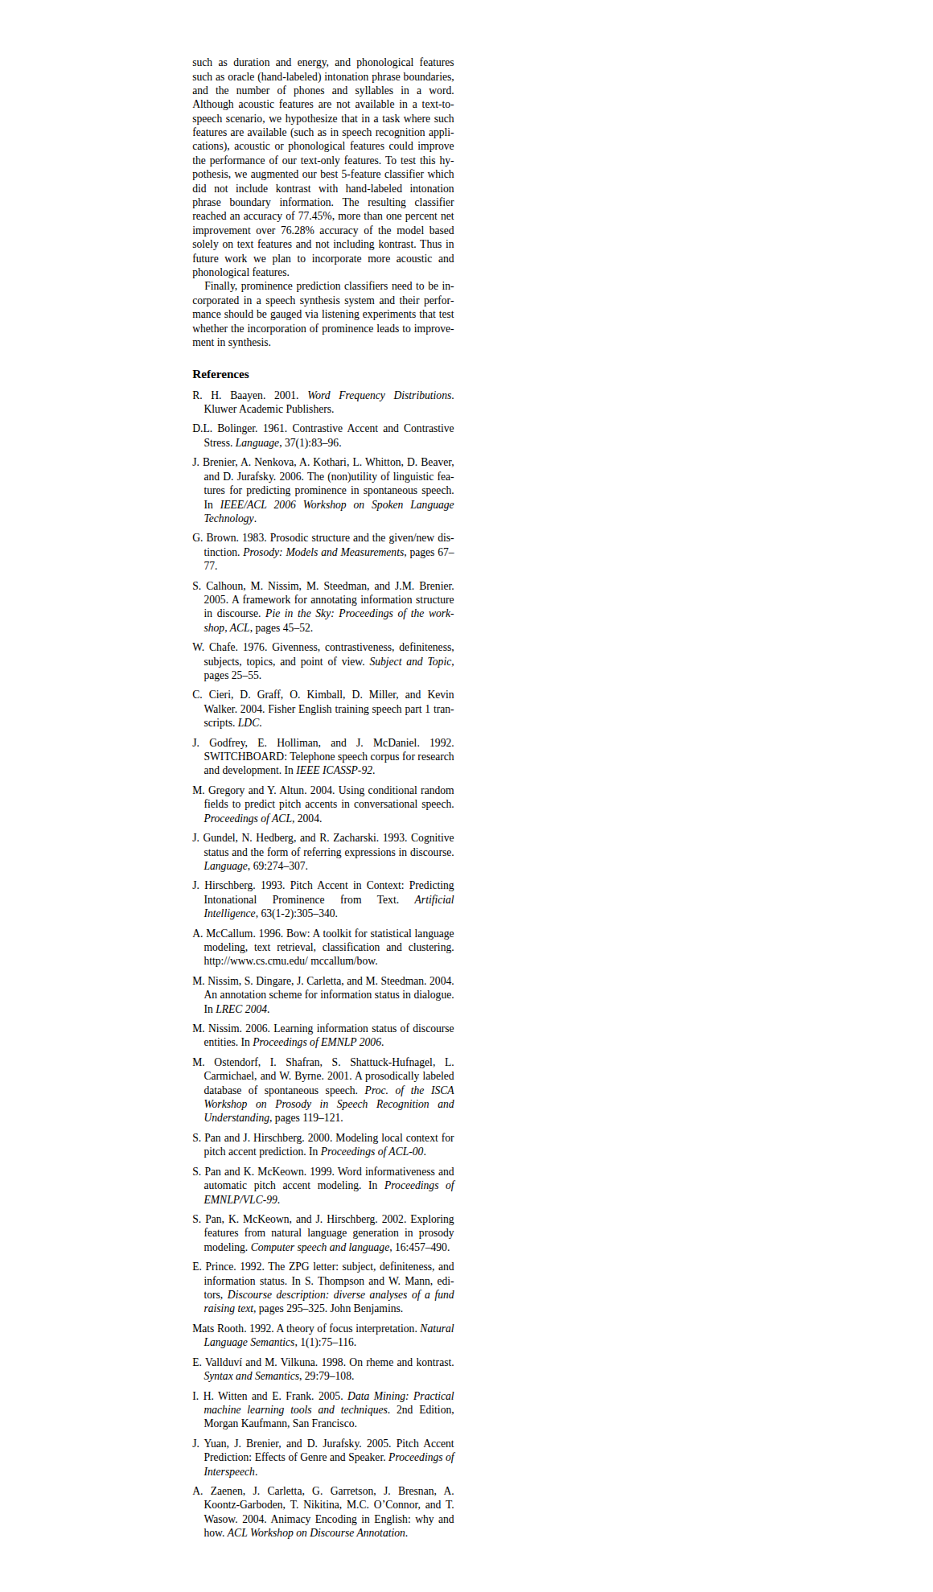such as duration and energy, and phonological features such as oracle (hand-labeled) intonation phrase boundaries, and the number of phones and syllables in a word. Although acoustic features are not available in a text-to-speech scenario, we hypothesize that in a task where such features are available (such as in speech recognition applications), acoustic or phonological features could improve the performance of our text-only features. To test this hypothesis, we augmented our best 5-feature classifier which did not include kontrast with hand-labeled intonation phrase boundary information. The resulting classifier reached an accuracy of 77.45%, more than one percent net improvement over 76.28% accuracy of the model based solely on text features and not including kontrast. Thus in future work we plan to incorporate more acoustic and phonological features.
Finally, prominence prediction classifiers need to be incorporated in a speech synthesis system and their performance should be gauged via listening experiments that test whether the incorporation of prominence leads to improvement in synthesis.
References
R. H. Baayen. 2001. Word Frequency Distributions. Kluwer Academic Publishers.
D.L. Bolinger. 1961. Contrastive Accent and Contrastive Stress. Language, 37(1):83–96.
J. Brenier, A. Nenkova, A. Kothari, L. Whitton, D. Beaver, and D. Jurafsky. 2006. The (non)utility of linguistic features for predicting prominence in spontaneous speech. In IEEE/ACL 2006 Workshop on Spoken Language Technology.
G. Brown. 1983. Prosodic structure and the given/new distinction. Prosody: Models and Measurements, pages 67–77.
S. Calhoun, M. Nissim, M. Steedman, and J.M. Brenier. 2005. A framework for annotating information structure in discourse. Pie in the Sky: Proceedings of the workshop, ACL, pages 45–52.
W. Chafe. 1976. Givenness, contrastiveness, definiteness, subjects, topics, and point of view. Subject and Topic, pages 25–55.
C. Cieri, D. Graff, O. Kimball, D. Miller, and Kevin Walker. 2004. Fisher English training speech part 1 transcripts. LDC.
J. Godfrey, E. Holliman, and J. McDaniel. 1992. SWITCHBOARD: Telephone speech corpus for research and development. In IEEE ICASSP-92.
M. Gregory and Y. Altun. 2004. Using conditional random fields to predict pitch accents in conversational speech. Proceedings of ACL, 2004.
J. Gundel, N. Hedberg, and R. Zacharski. 1993. Cognitive status and the form of referring expressions in discourse. Language, 69:274–307.
J. Hirschberg. 1993. Pitch Accent in Context: Predicting Intonational Prominence from Text. Artificial Intelligence, 63(1-2):305–340.
A. McCallum. 1996. Bow: A toolkit for statistical language modeling, text retrieval, classification and clustering. http://www.cs.cmu.edu/ mccallum/bow.
M. Nissim, S. Dingare, J. Carletta, and M. Steedman. 2004. An annotation scheme for information status in dialogue. In LREC 2004.
M. Nissim. 2006. Learning information status of discourse entities. In Proceedings of EMNLP 2006.
M. Ostendorf, I. Shafran, S. Shattuck-Hufnagel, L. Carmichael, and W. Byrne. 2001. A prosodically labeled database of spontaneous speech. Proc. of the ISCA Workshop on Prosody in Speech Recognition and Understanding, pages 119–121.
S. Pan and J. Hirschberg. 2000. Modeling local context for pitch accent prediction. In Proceedings of ACL-00.
S. Pan and K. McKeown. 1999. Word informativeness and automatic pitch accent modeling. In Proceedings of EMNLP/VLC-99.
S. Pan, K. McKeown, and J. Hirschberg. 2002. Exploring features from natural language generation in prosody modeling. Computer speech and language, 16:457–490.
E. Prince. 1992. The ZPG letter: subject, definiteness, and information status. In S. Thompson and W. Mann, editors, Discourse description: diverse analyses of a fund raising text, pages 295–325. John Benjamins.
Mats Rooth. 1992. A theory of focus interpretation. Natural Language Semantics, 1(1):75–116.
E. Vallduví and M. Vilkuna. 1998. On rheme and kontrast. Syntax and Semantics, 29:79–108.
I. H. Witten and E. Frank. 2005. Data Mining: Practical machine learning tools and techniques. 2nd Edition, Morgan Kaufmann, San Francisco.
J. Yuan, J. Brenier, and D. Jurafsky. 2005. Pitch Accent Prediction: Effects of Genre and Speaker. Proceedings of Interspeech.
A. Zaenen, J. Carletta, G. Garretson, J. Bresnan, A. Koontz-Garboden, T. Nikitina, M.C. O’Connor, and T. Wasow. 2004. Animacy Encoding in English: why and how. ACL Workshop on Discourse Annotation.